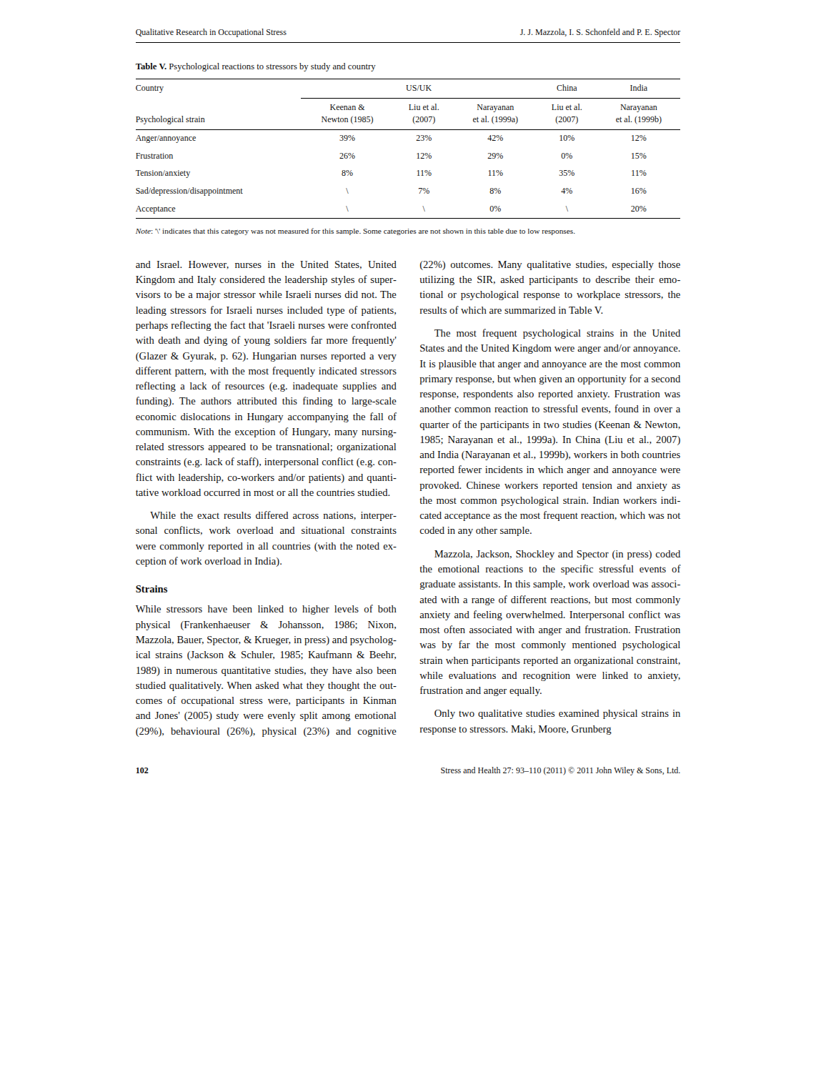Qualitative Research in Occupational Stress J. J. Mazzola, I. S. Schonfeld and P. E. Spector
Table V. Psychological reactions to stressors by study and country
| Country | US/UK | China | India |
| --- | --- | --- | --- |
| Psychological strain | Keenan & Newton (1985) | Liu et al. (2007) | Narayanan et al. (1999a) | Liu et al. (2007) | Narayanan et al. (1999b) |
| Anger/annoyance | 39% | 23% | 42% | 10% | 12% |
| Frustration | 26% | 12% | 29% | 0% | 15% |
| Tension/anxiety | 8% | 11% | 11% | 35% | 11% |
| Sad/depression/disappointment | \ | 7% | 8% | 4% | 16% |
| Acceptance | \ | \ | 0% | \ | 20% |
Note: '\' indicates that this category was not measured for this sample. Some categories are not shown in this table due to low responses.
and Israel. However, nurses in the United States, United Kingdom and Italy considered the leadership styles of supervisors to be a major stressor while Israeli nurses did not. The leading stressors for Israeli nurses included type of patients, perhaps reflecting the fact that 'Israeli nurses were confronted with death and dying of young soldiers far more frequently' (Glazer & Gyurak, p. 62). Hungarian nurses reported a very different pattern, with the most frequently indicated stressors reflecting a lack of resources (e.g. inadequate supplies and funding). The authors attributed this finding to large-scale economic dislocations in Hungary accompanying the fall of communism. With the exception of Hungary, many nursing-related stressors appeared to be transnational; organizational constraints (e.g. lack of staff), interpersonal conflict (e.g. conflict with leadership, co-workers and/or patients) and quantitative workload occurred in most or all the countries studied.
While the exact results differed across nations, interpersonal conflicts, work overload and situational constraints were commonly reported in all countries (with the noted exception of work overload in India).
Strains
While stressors have been linked to higher levels of both physical (Frankenhaeuser & Johansson, 1986; Nixon, Mazzola, Bauer, Spector, & Krueger, in press) and psychological strains (Jackson & Schuler, 1985; Kaufmann & Beehr, 1989) in numerous quantitative studies, they have also been studied qualitatively. When asked what they thought the outcomes of occupational stress were, participants in Kinman and Jones' (2005) study were evenly split among emotional (29%), behavioural (26%), physical (23%) and cognitive (22%) outcomes. Many qualitative studies, especially those utilizing the SIR, asked participants to describe their emotional or psychological response to workplace stressors, the results of which are summarized in Table V.
The most frequent psychological strains in the United States and the United Kingdom were anger and/or annoyance. It is plausible that anger and annoyance are the most common primary response, but when given an opportunity for a second response, respondents also reported anxiety. Frustration was another common reaction to stressful events, found in over a quarter of the participants in two studies (Keenan & Newton, 1985; Narayanan et al., 1999a). In China (Liu et al., 2007) and India (Narayanan et al., 1999b), workers in both countries reported fewer incidents in which anger and annoyance were provoked. Chinese workers reported tension and anxiety as the most common psychological strain. Indian workers indicated acceptance as the most frequent reaction, which was not coded in any other sample.
Mazzola, Jackson, Shockley and Spector (in press) coded the emotional reactions to the specific stressful events of graduate assistants. In this sample, work overload was associated with a range of different reactions, but most commonly anxiety and feeling overwhelmed. Interpersonal conflict was most often associated with anger and frustration. Frustration was by far the most commonly mentioned psychological strain when participants reported an organizational constraint, while evaluations and recognition were linked to anxiety, frustration and anger equally.
Only two qualitative studies examined physical strains in response to stressors. Maki, Moore, Grunberg
102 Stress and Health 27: 93–110 (2011) © 2011 John Wiley & Sons, Ltd.